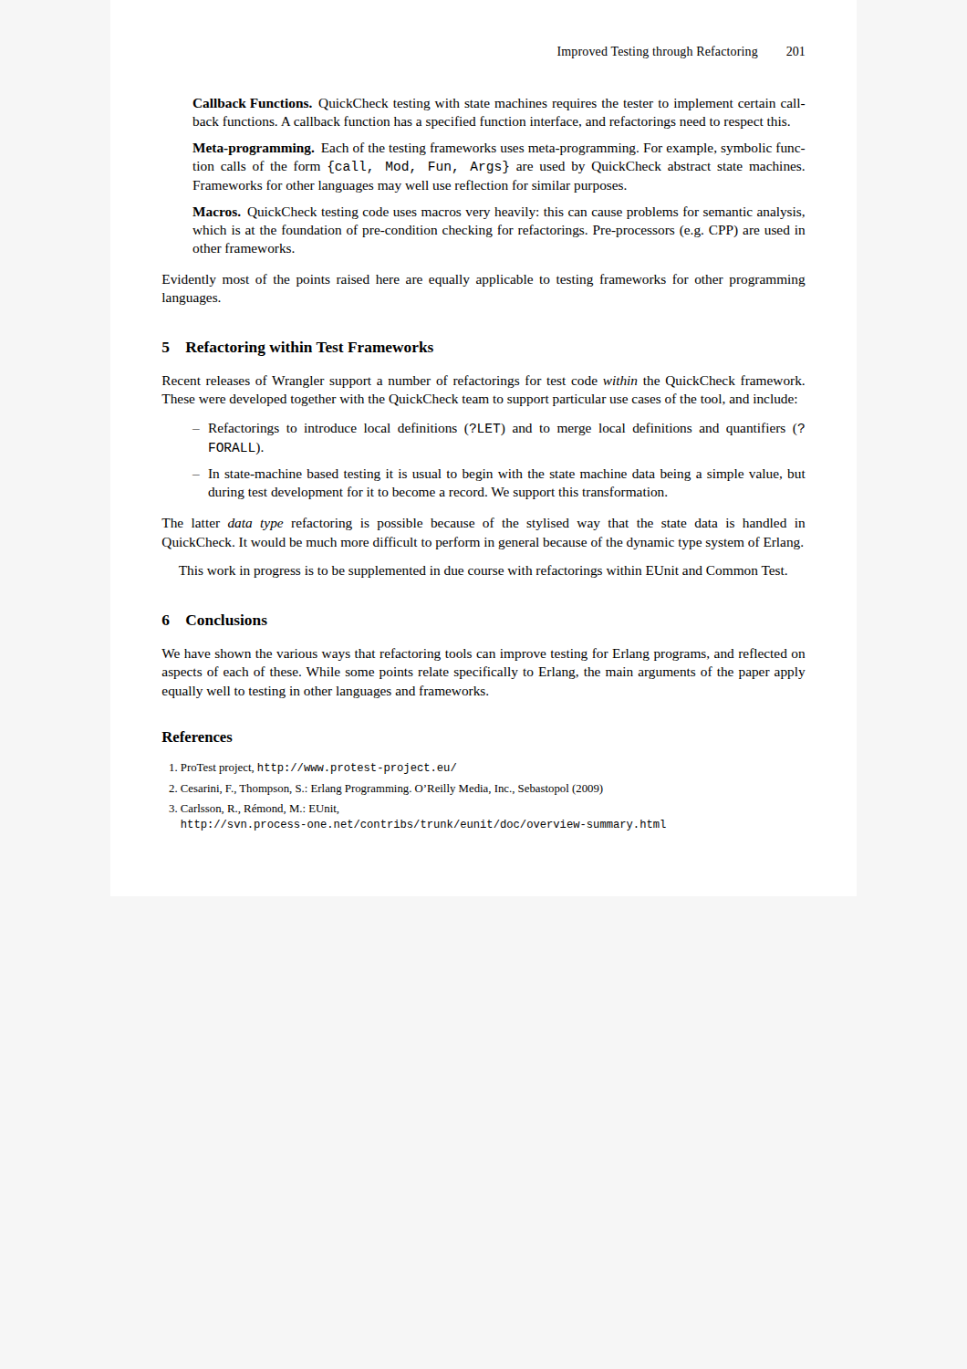Improved Testing through Refactoring 201
Callback Functions.
QuickCheck testing with state machines requires the tester to implement certain callback functions. A callback function has a specified function interface, and refactorings need to respect this.
Meta-programming.
Each of the testing frameworks uses meta-programming. For example, symbolic function calls of the form {call, Mod, Fun, Args} are used by QuickCheck abstract state machines. Frameworks for other languages may well use reflection for similar purposes.
Macros.
QuickCheck testing code uses macros very heavily: this can cause problems for semantic analysis, which is at the foundation of pre-condition checking for refactorings. Pre-processors (e.g. CPP) are used in other frameworks.
Evidently most of the points raised here are equally applicable to testing frameworks for other programming languages.
5 Refactoring within Test Frameworks
Recent releases of Wrangler support a number of refactorings for test code within the QuickCheck framework. These were developed together with the QuickCheck team to support particular use cases of the tool, and include:
Refactorings to introduce local definitions (?LET) and to merge local definitions and quantifiers (?FORALL).
In state-machine based testing it is usual to begin with the state machine data being a simple value, but during test development for it to become a record. We support this transformation.
The latter data type refactoring is possible because of the stylised way that the state data is handled in QuickCheck. It would be much more difficult to perform in general because of the dynamic type system of Erlang.
This work in progress is to be supplemented in due course with refactorings within EUnit and Common Test.
6 Conclusions
We have shown the various ways that refactoring tools can improve testing for Erlang programs, and reflected on aspects of each of these. While some points relate specifically to Erlang, the main arguments of the paper apply equally well to testing in other languages and frameworks.
References
ProTest project, http://www.protest-project.eu/
Cesarini, F., Thompson, S.: Erlang Programming. O’Reilly Media, Inc., Sebastopol (2009)
Carlsson, R., Rémond, M.: EUnit,
http://svn.process-one.net/contribs/trunk/eunit/doc/overview-summary.html